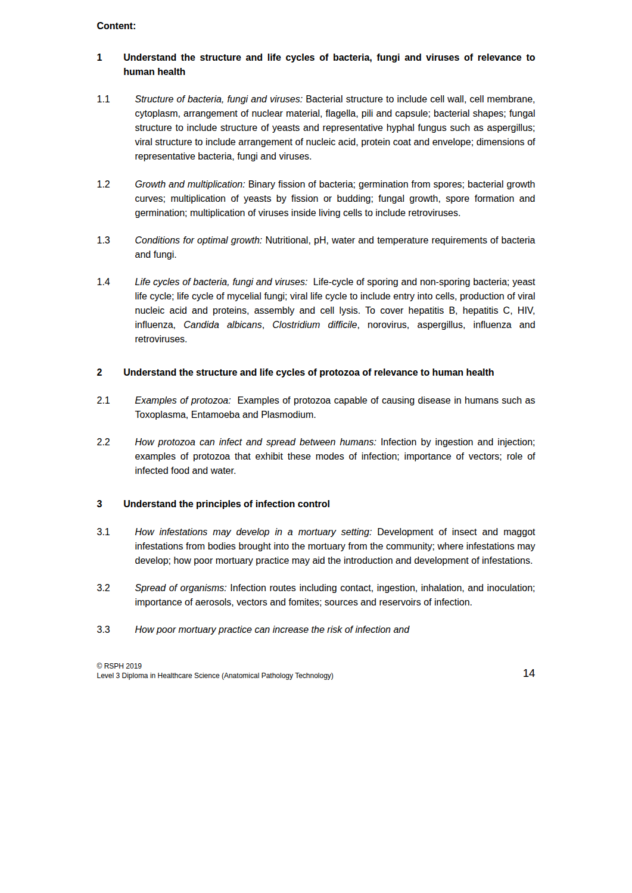Content:
1 Understand the structure and life cycles of bacteria, fungi and viruses of relevance to human health
1.1 Structure of bacteria, fungi and viruses: Bacterial structure to include cell wall, cell membrane, cytoplasm, arrangement of nuclear material, flagella, pili and capsule; bacterial shapes; fungal structure to include structure of yeasts and representative hyphal fungus such as aspergillus; viral structure to include arrangement of nucleic acid, protein coat and envelope; dimensions of representative bacteria, fungi and viruses.
1.2 Growth and multiplication: Binary fission of bacteria; germination from spores; bacterial growth curves; multiplication of yeasts by fission or budding; fungal growth, spore formation and germination; multiplication of viruses inside living cells to include retroviruses.
1.3 Conditions for optimal growth: Nutritional, pH, water and temperature requirements of bacteria and fungi.
1.4 Life cycles of bacteria, fungi and viruses: Life-cycle of sporing and non-sporing bacteria; yeast life cycle; life cycle of mycelial fungi; viral life cycle to include entry into cells, production of viral nucleic acid and proteins, assembly and cell lysis. To cover hepatitis B, hepatitis C, HIV, influenza, Candida albicans, Clostridium difficile, norovirus, aspergillus, influenza and retroviruses.
2 Understand the structure and life cycles of protozoa of relevance to human health
2.1 Examples of protozoa: Examples of protozoa capable of causing disease in humans such as Toxoplasma, Entamoeba and Plasmodium.
2.2 How protozoa can infect and spread between humans: Infection by ingestion and injection; examples of protozoa that exhibit these modes of infection; importance of vectors; role of infected food and water.
3 Understand the principles of infection control
3.1 How infestations may develop in a mortuary setting: Development of insect and maggot infestations from bodies brought into the mortuary from the community; where infestations may develop; how poor mortuary practice may aid the introduction and development of infestations.
3.2 Spread of organisms: Infection routes including contact, ingestion, inhalation, and inoculation; importance of aerosols, vectors and fomites; sources and reservoirs of infection.
3.3 How poor mortuary practice can increase the risk of infection and
© RSPH 2019
Level 3 Diploma in Healthcare Science (Anatomical Pathology Technology)
14